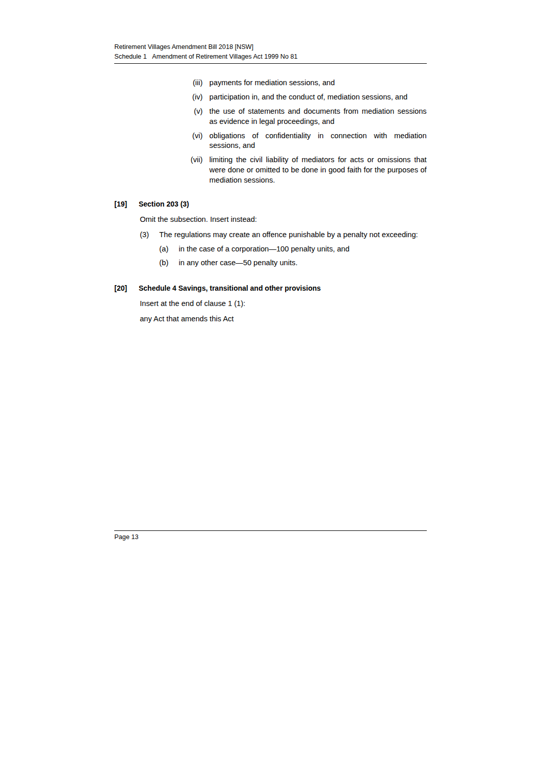Retirement Villages Amendment Bill 2018 [NSW] Schedule 1 Amendment of Retirement Villages Act 1999 No 81
(iii) payments for mediation sessions, and
(iv) participation in, and the conduct of, mediation sessions, and
(v) the use of statements and documents from mediation sessions as evidence in legal proceedings, and
(vi) obligations of confidentiality in connection with mediation sessions, and
(vii) limiting the civil liability of mediators for acts or omissions that were done or omitted to be done in good faith for the purposes of mediation sessions.
[19] Section 203 (3)
Omit the subsection. Insert instead:
(3) The regulations may create an offence punishable by a penalty not exceeding:
(a) in the case of a corporation—100 penalty units, and
(b) in any other case—50 penalty units.
[20] Schedule 4 Savings, transitional and other provisions
Insert at the end of clause 1 (1):
any Act that amends this Act
Page 13